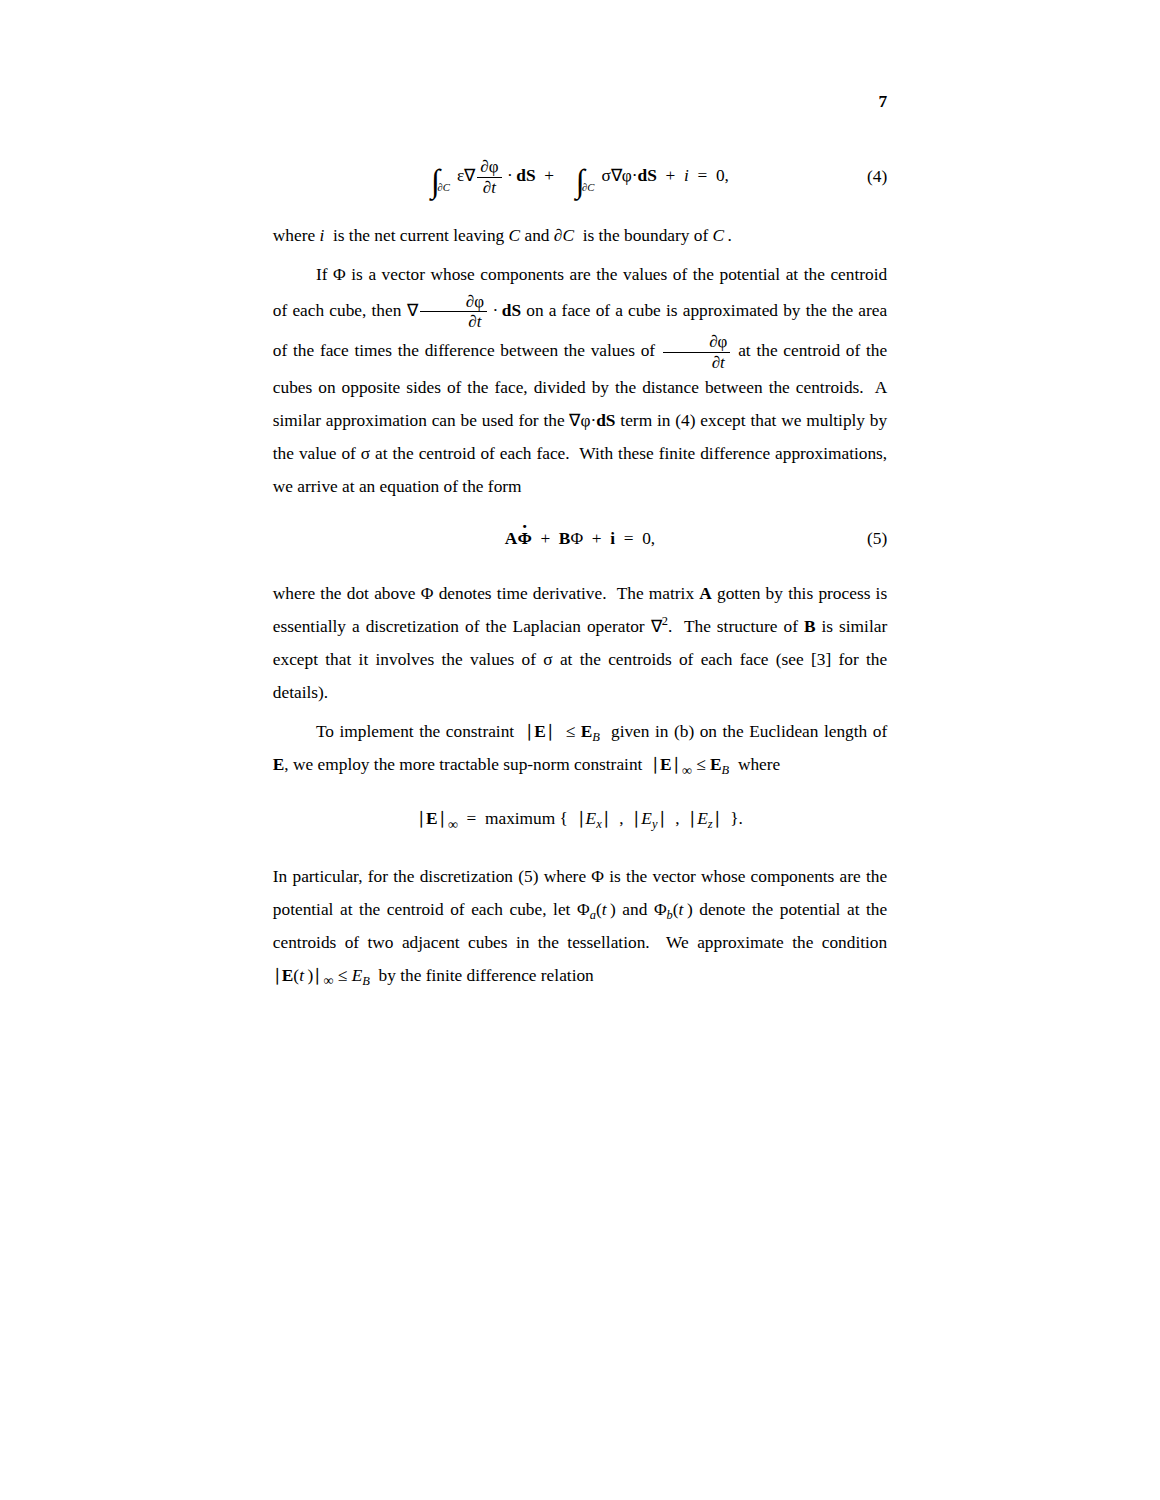7
∫∂C ε∇∂φ∂t · dS + ∫∂C σ∇φ·dS + i = 0, (4)
where i is the net current leaving C and ∂C is the boundary of C .
If Φ is a vector whose components are the values of the potential at the centroid of each cube, then ∇∂φ∂t · dS on a face of a cube is approximated by the the area of the face times the difference between the values of ∂φ∂t at the centroid of the cubes on opposite sides of the face, divided by the distance between the centroids. A similar approximation can be used for the ∇φ·dS term in (4) except that we multiply by the value of σ at the centroid of each face. With these finite difference approximations, we arrive at an equation of the form
AΦ + BΦ + i = 0, (5)
where the dot above Φ denotes time derivative. The matrix A gotten by this process is essentially a discretization of the Laplacian operator ∇2. The structure of B is similar except that it involves the values of σ at the centroids of each face (see [3] for the details).
To implement the constraint ∣E∣ ≤ EB given in (b) on the Euclidean length of E, we employ the more tractable sup-norm constraint ∣E∣∞ ≤ EB where
∣E∣∞ = maximum { ∣Ex∣ , ∣Ey∣ , ∣Ez∣ }.
In particular, for the discretization (5) where Φ is the vector whose components are the potential at the centroid of each cube, let Φa(t ) and Φb(t ) denote the potential at the centroids of two adjacent cubes in the tessellation. We approximate the condition ∣E(t )∣∞ ≤ EB by the finite difference relation